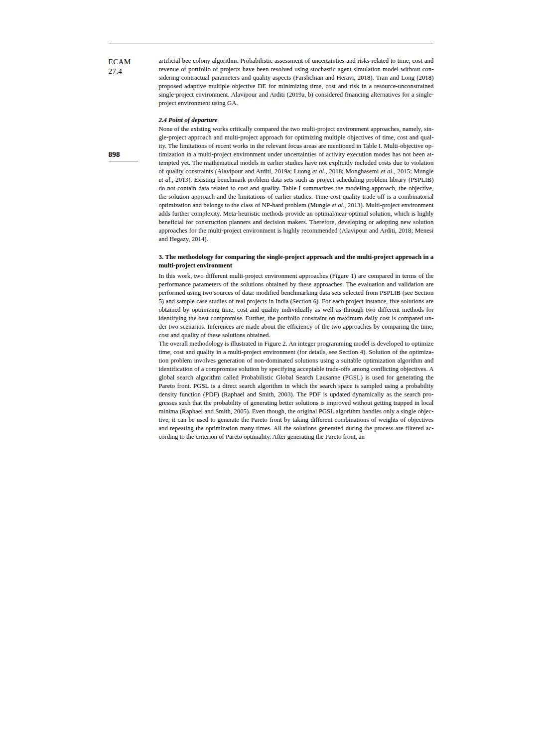ECAM
27,4
898
artificial bee colony algorithm. Probabilistic assessment of uncertainties and risks related to time, cost and revenue of portfolio of projects have been resolved using stochastic agent simulation model without considering contractual parameters and quality aspects (Farshchian and Heravi, 2018). Tran and Long (2018) proposed adaptive multiple objective DE for minimizing time, cost and risk in a resource-unconstrained single-project environment. Alavipour and Arditi (2019a, b) considered financing alternatives for a single-project environment using GA.
2.4 Point of departure
None of the existing works critically compared the two multi-project environment approaches, namely, single-project approach and multi-project approach for optimizing multiple objectives of time, cost and quality. The limitations of recent works in the relevant focus areas are mentioned in Table I. Multi-objective optimization in a multi-project environment under uncertainties of activity execution modes has not been attempted yet. The mathematical models in earlier studies have not explicitly included costs due to violation of quality constraints (Alavipour and Arditi, 2019a; Luong et al., 2018; Monghasemi et al., 2015; Mungle et al., 2013). Existing benchmark problem data sets such as project scheduling problem library (PSPLIB) do not contain data related to cost and quality. Table I summarizes the modeling approach, the objective, the solution approach and the limitations of earlier studies. Time-cost-quality trade-off is a combinatorial optimization and belongs to the class of NP-hard problem (Mungle et al., 2013). Multi-project environment adds further complexity. Meta-heuristic methods provide an optimal/near-optimal solution, which is highly beneficial for construction planners and decision makers. Therefore, developing or adopting new solution approaches for the multi-project environment is highly recommended (Alavipour and Arditi, 2018; Menesi and Hegazy, 2014).
3. The methodology for comparing the single-project approach and the multi-project approach in a multi-project environment
In this work, two different multi-project environment approaches (Figure 1) are compared in terms of the performance parameters of the solutions obtained by these approaches. The evaluation and validation are performed using two sources of data: modified benchmarking data sets selected from PSPLIB (see Section 5) and sample case studies of real projects in India (Section 6). For each project instance, five solutions are obtained by optimizing time, cost and quality individually as well as through two different methods for identifying the best compromise. Further, the portfolio constraint on maximum daily cost is compared under two scenarios. Inferences are made about the efficiency of the two approaches by comparing the time, cost and quality of these solutions obtained.
The overall methodology is illustrated in Figure 2. An integer programming model is developed to optimize time, cost and quality in a multi-project environment (for details, see Section 4). Solution of the optimization problem involves generation of non-dominated solutions using a suitable optimization algorithm and identification of a compromise solution by specifying acceptable trade-offs among conflicting objectives. A global search algorithm called Probabilistic Global Search Lausanne (PGSL) is used for generating the Pareto front. PGSL is a direct search algorithm in which the search space is sampled using a probability density function (PDF) (Raphael and Smith, 2003). The PDF is updated dynamically as the search progresses such that the probability of generating better solutions is improved without getting trapped in local minima (Raphael and Smith, 2005). Even though, the original PGSL algorithm handles only a single objective, it can be used to generate the Pareto front by taking different combinations of weights of objectives and repeating the optimization many times. All the solutions generated during the process are filtered according to the criterion of Pareto optimality. After generating the Pareto front, an